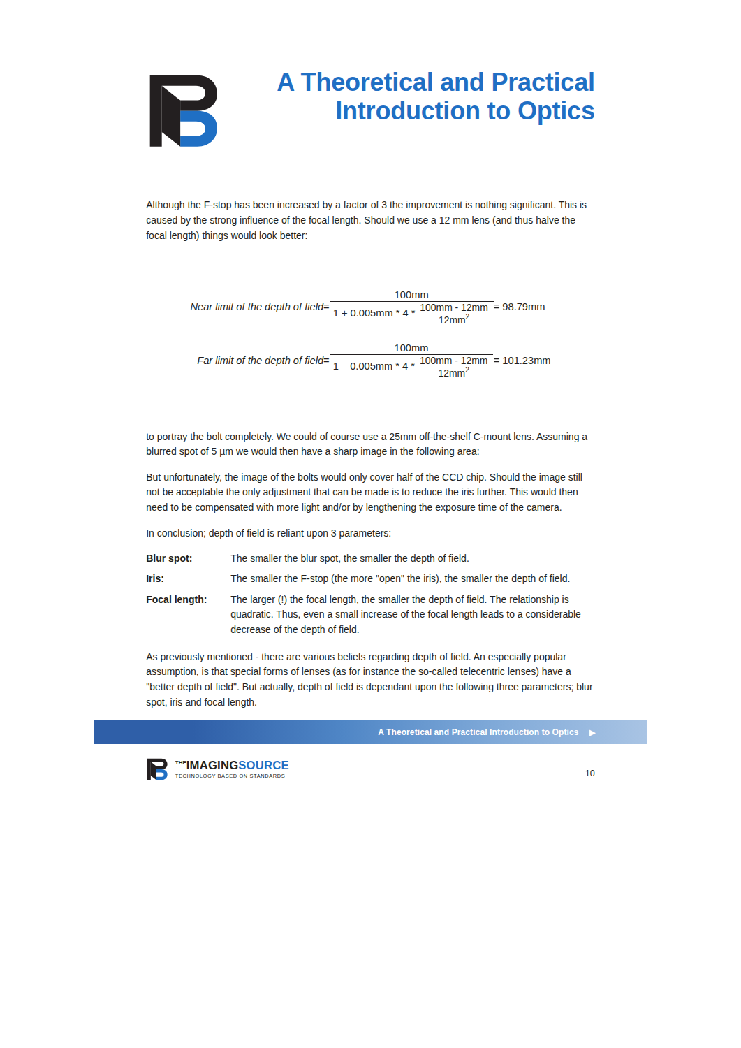A Theoretical and Practical
Introduction to Optics
Although the F-stop has been increased by a factor of 3 the improvement is nothing significant. This is caused by the strong influence of the focal length. Should we use a 12 mm lens (and thus halve the focal length) things would look better:
| Near limit of the depth of field | = | 100mm 1 + 0.005mm * 4 * 100mm - 12mm 12mm 2 | = 98.79mm |
| Far limit of the depth of field | = | 100mm 1 – 0.005mm * 4 * 100mm - 12mm 12mm 2 | = 101.23mm |
to portray the bolt completely. We could of course use a 25mm off-the-shelf C-mount lens. Assuming a blurred spot of 5 µm we would then have a sharp image in the following area:
But unfortunately, the image of the bolts would only cover half of the CCD chip. Should the image still not be acceptable the only adjustment that can be made is to reduce the iris further. This would then need to be compensated with more light and/or by lengthening the exposure time of the camera.
In conclusion; depth of field is reliant upon 3 parameters:
Blur spot:
The smaller the blur spot, the smaller the depth of field.
Iris:
The smaller the F-stop (the more "open" the iris), the smaller the depth of field.
Focal length:
The larger (!) the focal length, the smaller the depth of field. The relationship is quadratic. Thus, even a small increase of the focal length leads to a considerable decrease of the depth of field.
As previously mentioned - there are various beliefs regarding depth of field. An especially popular assumption, is that special forms of lenses (as for instance the so-called telecentric lenses) have a "better depth of field". But actually, depth of field is dependant upon the following three parameters; blur spot, iris and focal length.
A Theoretical and Practical Introduction to Optics ▶
THE IMAGING SOURCE
TECHNOLOGY BASED ON STANDARDS
10